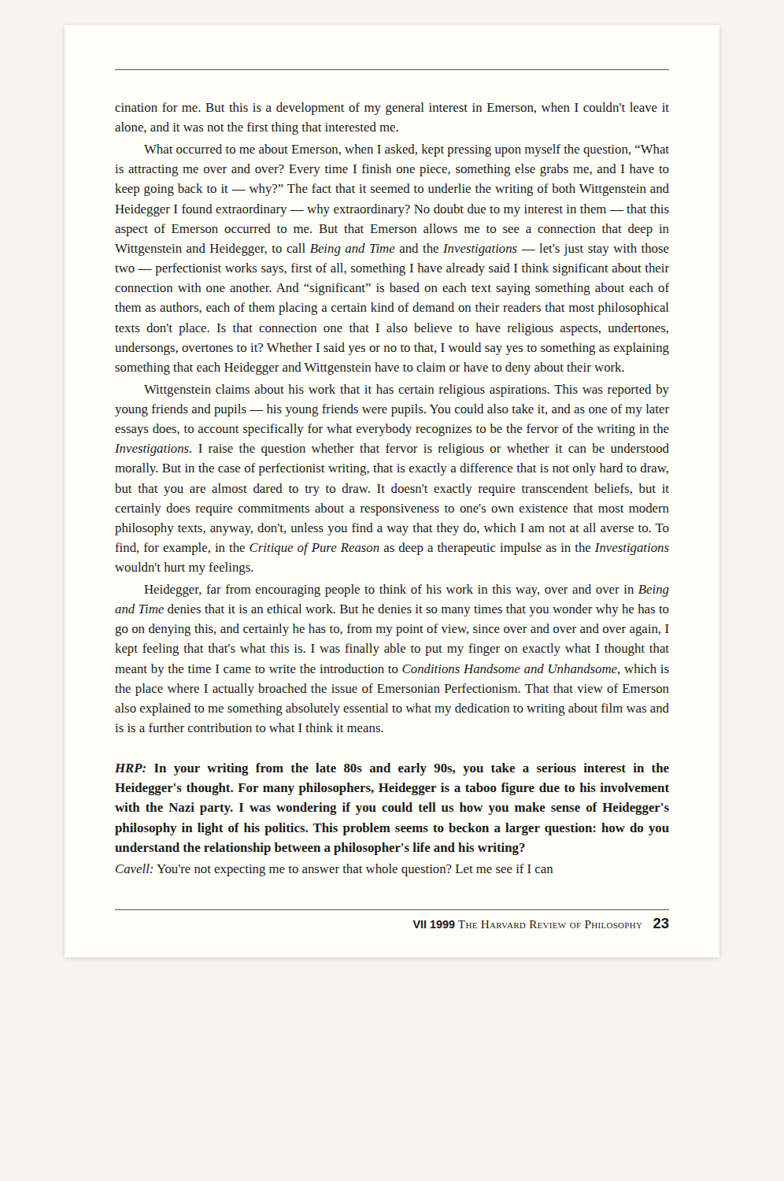cination for me. But this is a development of my general interest in Emerson, when I couldn't leave it alone, and it was not the first thing that interested me.
What occurred to me about Emerson, when I asked, kept pressing upon myself the question, “What is attracting me over and over? Every time I finish one piece, something else grabs me, and I have to keep going back to it — why?” The fact that it seemed to underlie the writing of both Wittgenstein and Heidegger I found extraordinary — why extraordinary? No doubt due to my interest in them — that this aspect of Emerson occurred to me. But that Emerson allows me to see a connection that deep in Wittgenstein and Heidegger, to call Being and Time and the Investigations — let's just stay with those two — perfectionist works says, first of all, something I have already said I think significant about their connection with one another. And “significant” is based on each text saying something about each of them as authors, each of them placing a certain kind of demand on their readers that most philosophical texts don't place. Is that connection one that I also believe to have religious aspects, undertones, undersongs, overtones to it? Whether I said yes or no to that, I would say yes to something as explaining something that each Heidegger and Wittgenstein have to claim or have to deny about their work.
Wittgenstein claims about his work that it has certain religious aspirations. This was reported by young friends and pupils — his young friends were pupils. You could also take it, and as one of my later essays does, to account specifically for what everybody recognizes to be the fervor of the writing in the Investigations. I raise the question whether that fervor is religious or whether it can be understood morally. But in the case of perfectionist writing, that is exactly a difference that is not only hard to draw, but that you are almost dared to try to draw. It doesn't exactly require transcendent beliefs, but it certainly does require commitments about a responsiveness to one's own existence that most modern philosophy texts, anyway, don't, unless you find a way that they do, which I am not at all averse to. To find, for example, in the Critique of Pure Reason as deep a therapeutic impulse as in the Investigations wouldn't hurt my feelings.
Heidegger, far from encouraging people to think of his work in this way, over and over in Being and Time denies that it is an ethical work. But he denies it so many times that you wonder why he has to go on denying this, and certainly he has to, from my point of view, since over and over and over again, I kept feeling that that's what this is. I was finally able to put my finger on exactly what I thought that meant by the time I came to write the introduction to Conditions Handsome and Unhandsome, which is the place where I actually broached the issue of Emersonian Perfectionism. That that view of Emerson also explained to me something absolutely essential to what my dedication to writing about film was and is is a further contribution to what I think it means.
HRP: In your writing from the late 80s and early 90s, you take a serious interest in the Heidegger's thought. For many philosophers, Heidegger is a taboo figure due to his involvement with the Nazi party. I was wondering if you could tell us how you make sense of Heidegger's philosophy in light of his politics. This problem seems to beckon a larger question: how do you understand the relationship between a philosopher's life and his writing?
Cavell: You're not expecting me to answer that whole question? Let me see if I can
VII 1999 The Harvard Review of Philosophy 23